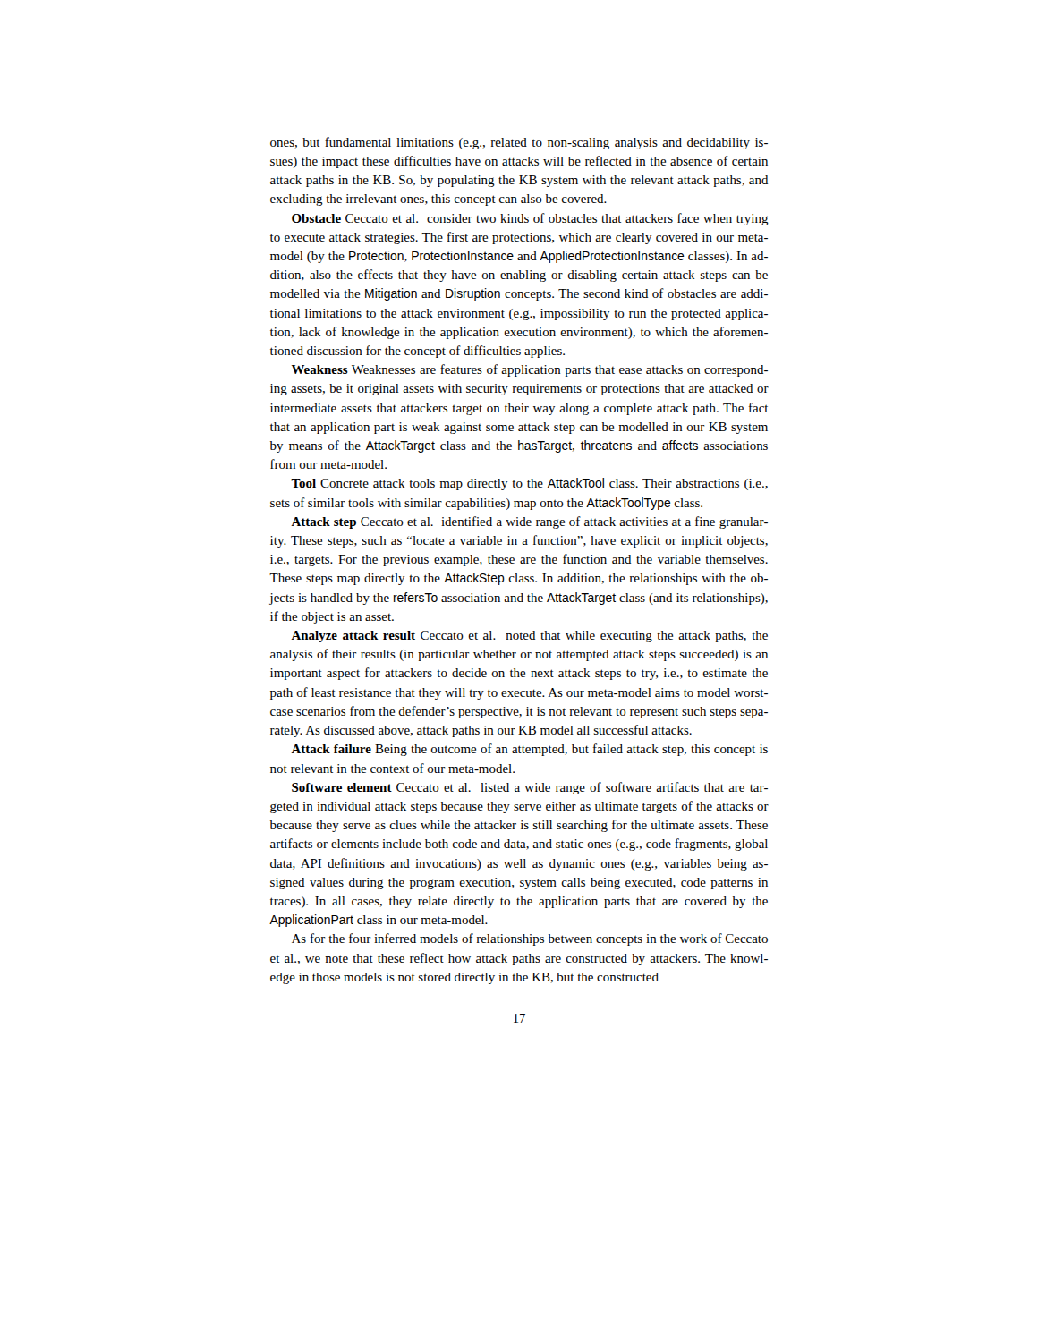ones, but fundamental limitations (e.g., related to non-scaling analysis and decidability issues) the impact these difficulties have on attacks will be reflected in the absence of certain attack paths in the KB. So, by populating the KB system with the relevant attack paths, and excluding the irrelevant ones, this concept can also be covered.
Obstacle Ceccato et al. consider two kinds of obstacles that attackers face when trying to execute attack strategies. The first are protections, which are clearly covered in our meta-model (by the Protection, ProtectionInstance and AppliedProtectionInstance classes). In addition, also the effects that they have on enabling or disabling certain attack steps can be modelled via the Mitigation and Disruption concepts. The second kind of obstacles are additional limitations to the attack environment (e.g., impossibility to run the protected application, lack of knowledge in the application execution environment), to which the aforementioned discussion for the concept of difficulties applies.
Weakness Weaknesses are features of application parts that ease attacks on corresponding assets, be it original assets with security requirements or protections that are attacked or intermediate assets that attackers target on their way along a complete attack path. The fact that an application part is weak against some attack step can be modelled in our KB system by means of the AttackTarget class and the hasTarget, threatens and affects associations from our meta-model.
Tool Concrete attack tools map directly to the AttackTool class. Their abstractions (i.e., sets of similar tools with similar capabilities) map onto the AttackToolType class.
Attack step Ceccato et al. identified a wide range of attack activities at a fine granularity. These steps, such as “locate a variable in a function”, have explicit or implicit objects, i.e., targets. For the previous example, these are the function and the variable themselves. These steps map directly to the AttackStep class. In addition, the relationships with the objects is handled by the refersTo association and the AttackTarget class (and its relationships), if the object is an asset.
Analyze attack result Ceccato et al. noted that while executing the attack paths, the analysis of their results (in particular whether or not attempted attack steps succeeded) is an important aspect for attackers to decide on the next attack steps to try, i.e., to estimate the path of least resistance that they will try to execute. As our meta-model aims to model worst-case scenarios from the defender’s perspective, it is not relevant to represent such steps separately. As discussed above, attack paths in our KB model all successful attacks.
Attack failure Being the outcome of an attempted, but failed attack step, this concept is not relevant in the context of our meta-model.
Software element Ceccato et al. listed a wide range of software artifacts that are targeted in individual attack steps because they serve either as ultimate targets of the attacks or because they serve as clues while the attacker is still searching for the ultimate assets. These artifacts or elements include both code and data, and static ones (e.g., code fragments, global data, API definitions and invocations) as well as dynamic ones (e.g., variables being assigned values during the program execution, system calls being executed, code patterns in traces). In all cases, they relate directly to the application parts that are covered by the ApplicationPart class in our meta-model.
As for the four inferred models of relationships between concepts in the work of Ceccato et al., we note that these reflect how attack paths are constructed by attackers. The knowledge in those models is not stored directly in the KB, but the constructed
17